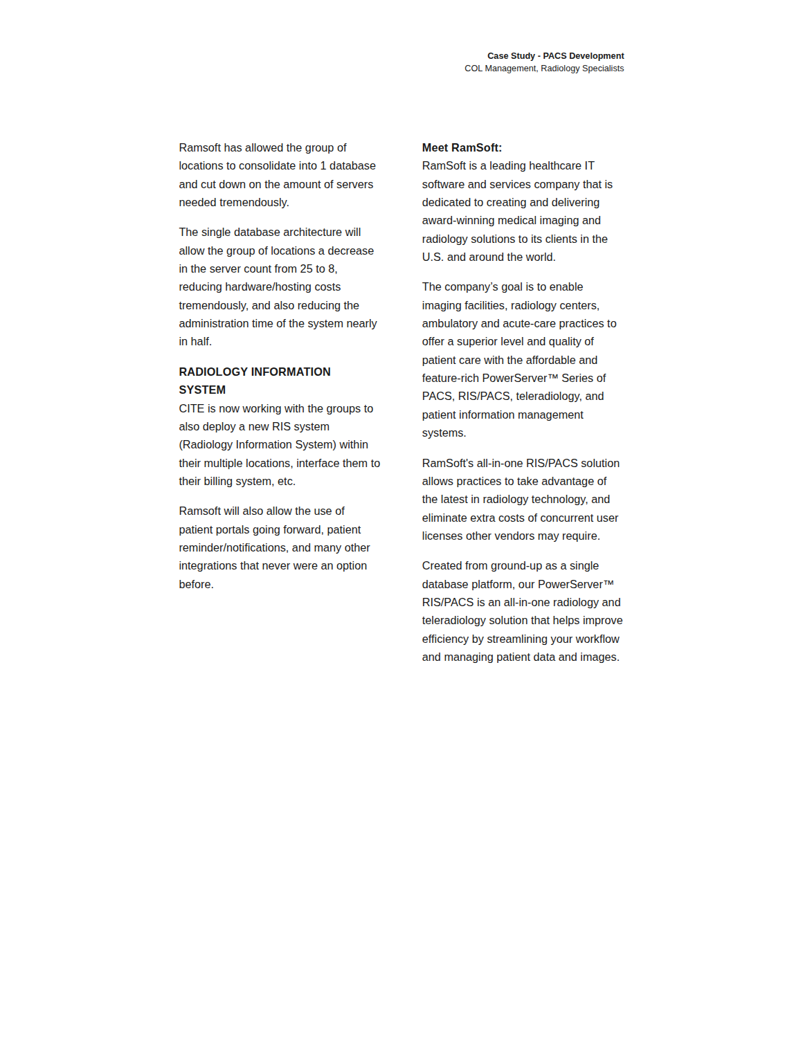Case Study - PACS Development
COL Management, Radiology Specialists
Ramsoft has allowed the group of locations to consolidate into 1 database and cut down on the amount of servers needed tremendously.
The single database architecture will allow the group of locations a decrease in the server count from 25 to 8, reducing hardware/hosting costs tremendously, and also reducing the administration time of the system nearly in half.
Radiology Information System
CITE is now working with the groups to also deploy a new RIS system (Radiology Information System) within their multiple locations, interface them to their billing system, etc.
Ramsoft will also allow the use of patient portals going forward, patient reminder/notifications, and many other integrations that never were an option before.
Meet RamSoft:
RamSoft is a leading healthcare IT software and services company that is dedicated to creating and delivering award-winning medical imaging and radiology solutions to its clients in the U.S. and around the world.
The company’s goal is to enable imaging facilities, radiology centers, ambulatory and acute-care practices to offer a superior level and quality of patient care with the affordable and feature-rich PowerServer™ Series of PACS, RIS/PACS, teleradiology, and patient information management systems.
RamSoft's all-in-one RIS/PACS solution allows practices to take advantage of the latest in radiology technology, and eliminate extra costs of concurrent user licenses other vendors may require.
Created from ground-up as a single database platform, our PowerServer™ RIS/PACS is an all-in-one radiology and teleradiology solution that helps improve efficiency by streamlining your workflow and managing patient data and images.